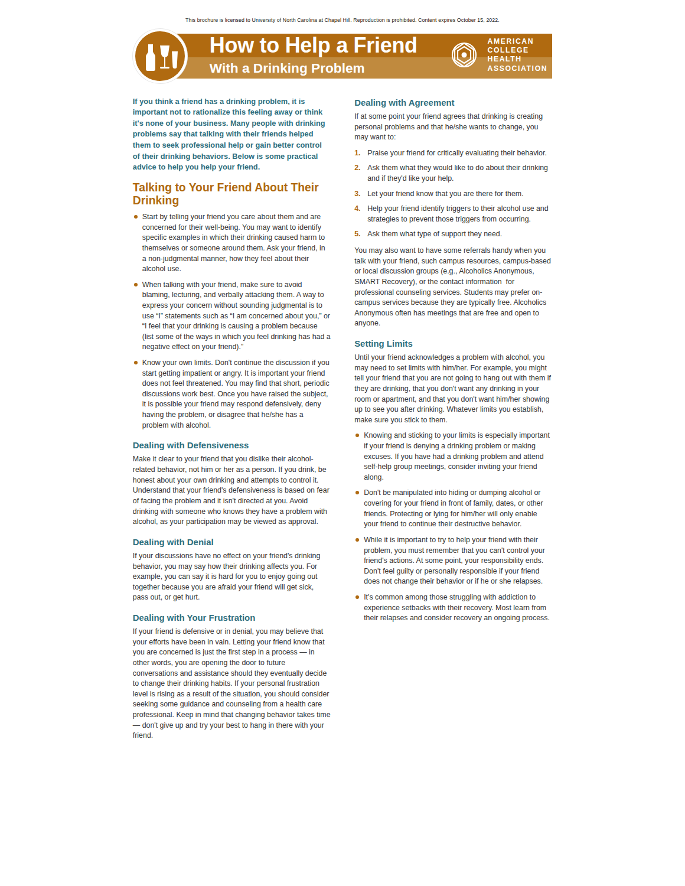This brochure is licensed to University of North Carolina at Chapel Hill. Reproduction is prohibited. Content expires October 15, 2022.
How to Help a Friend
With a Drinking Problem
American
College
Health
Association
If you think a friend has a drinking problem, it is important not to rationalize this feeling away or think it's none of your business. Many people with drinking problems say that talking with their friends helped them to seek professional help or gain better control of their drinking behaviors. Below is some practical advice to help you help your friend.
Talking to Your Friend About Their Drinking
Start by telling your friend you care about them and are concerned for their well-being. You may want to identify specific examples in which their drinking caused harm to themselves or someone around them. Ask your friend, in a non-judgmental manner, how they feel about their alcohol use.
When talking with your friend, make sure to avoid blaming, lecturing, and verbally attacking them. A way to express your concern without sounding judgmental is to use “I” statements such as “I am concerned about you,” or “I feel that your drinking is causing a problem because (list some of the ways in which you feel drinking has had a negative effect on your friend).”
Know your own limits. Don't continue the discussion if you start getting impatient or angry. It is important your friend does not feel threatened. You may find that short, periodic discussions work best. Once you have raised the subject, it is possible your friend may respond defensively, deny having the problem, or disagree that he/she has a problem with alcohol.
Dealing with Defensiveness
Make it clear to your friend that you dislike their alcohol-related behavior, not him or her as a person. If you drink, be honest about your own drinking and attempts to control it. Understand that your friend's defensiveness is based on fear of facing the problem and it isn't directed at you. Avoid drinking with someone who knows they have a problem with alcohol, as your participation may be viewed as approval.
Dealing with Denial
If your discussions have no effect on your friend's drinking behavior, you may say how their drinking affects you. For example, you can say it is hard for you to enjoy going out together because you are afraid your friend will get sick, pass out, or get hurt.
Dealing with Your Frustration
If your friend is defensive or in denial, you may believe that your efforts have been in vain. Letting your friend know that you are concerned is just the first step in a process — in other words, you are opening the door to future conversations and assistance should they eventually decide to change their drinking habits. If your personal frustration level is rising as a result of the situation, you should consider seeking some guidance and counseling from a health care professional. Keep in mind that changing behavior takes time — don't give up and try your best to hang in there with your friend.
Dealing with Agreement
If at some point your friend agrees that drinking is creating personal problems and that he/she wants to change, you may want to:
Praise your friend for critically evaluating their behavior.
Ask them what they would like to do about their drinking and if they'd like your help.
Let your friend know that you are there for them.
Help your friend identify triggers to their alcohol use and strategies to prevent those triggers from occurring.
Ask them what type of support they need.
You may also want to have some referrals handy when you talk with your friend, such campus resources, campus-based or local discussion groups (e.g., Alcoholics Anonymous, SMART Recovery), or the contact information for professional counseling services. Students may prefer on-campus services because they are typically free. Alcoholics Anonymous often has meetings that are free and open to anyone.
Setting Limits
Until your friend acknowledges a problem with alcohol, you may need to set limits with him/her. For example, you might tell your friend that you are not going to hang out with them if they are drinking, that you don't want any drinking in your room or apartment, and that you don't want him/her showing up to see you after drinking. Whatever limits you establish, make sure you stick to them.
Knowing and sticking to your limits is especially important if your friend is denying a drinking problem or making excuses. If you have had a drinking problem and attend self-help group meetings, consider inviting your friend along.
Don't be manipulated into hiding or dumping alcohol or covering for your friend in front of family, dates, or other friends. Protecting or lying for him/her will only enable your friend to continue their destructive behavior.
While it is important to try to help your friend with their problem, you must remember that you can't control your friend's actions. At some point, your responsibility ends. Don't feel guilty or personally responsible if your friend does not change their behavior or if he or she relapses.
It's common among those struggling with addiction to experience setbacks with their recovery. Most learn from their relapses and consider recovery an ongoing process.